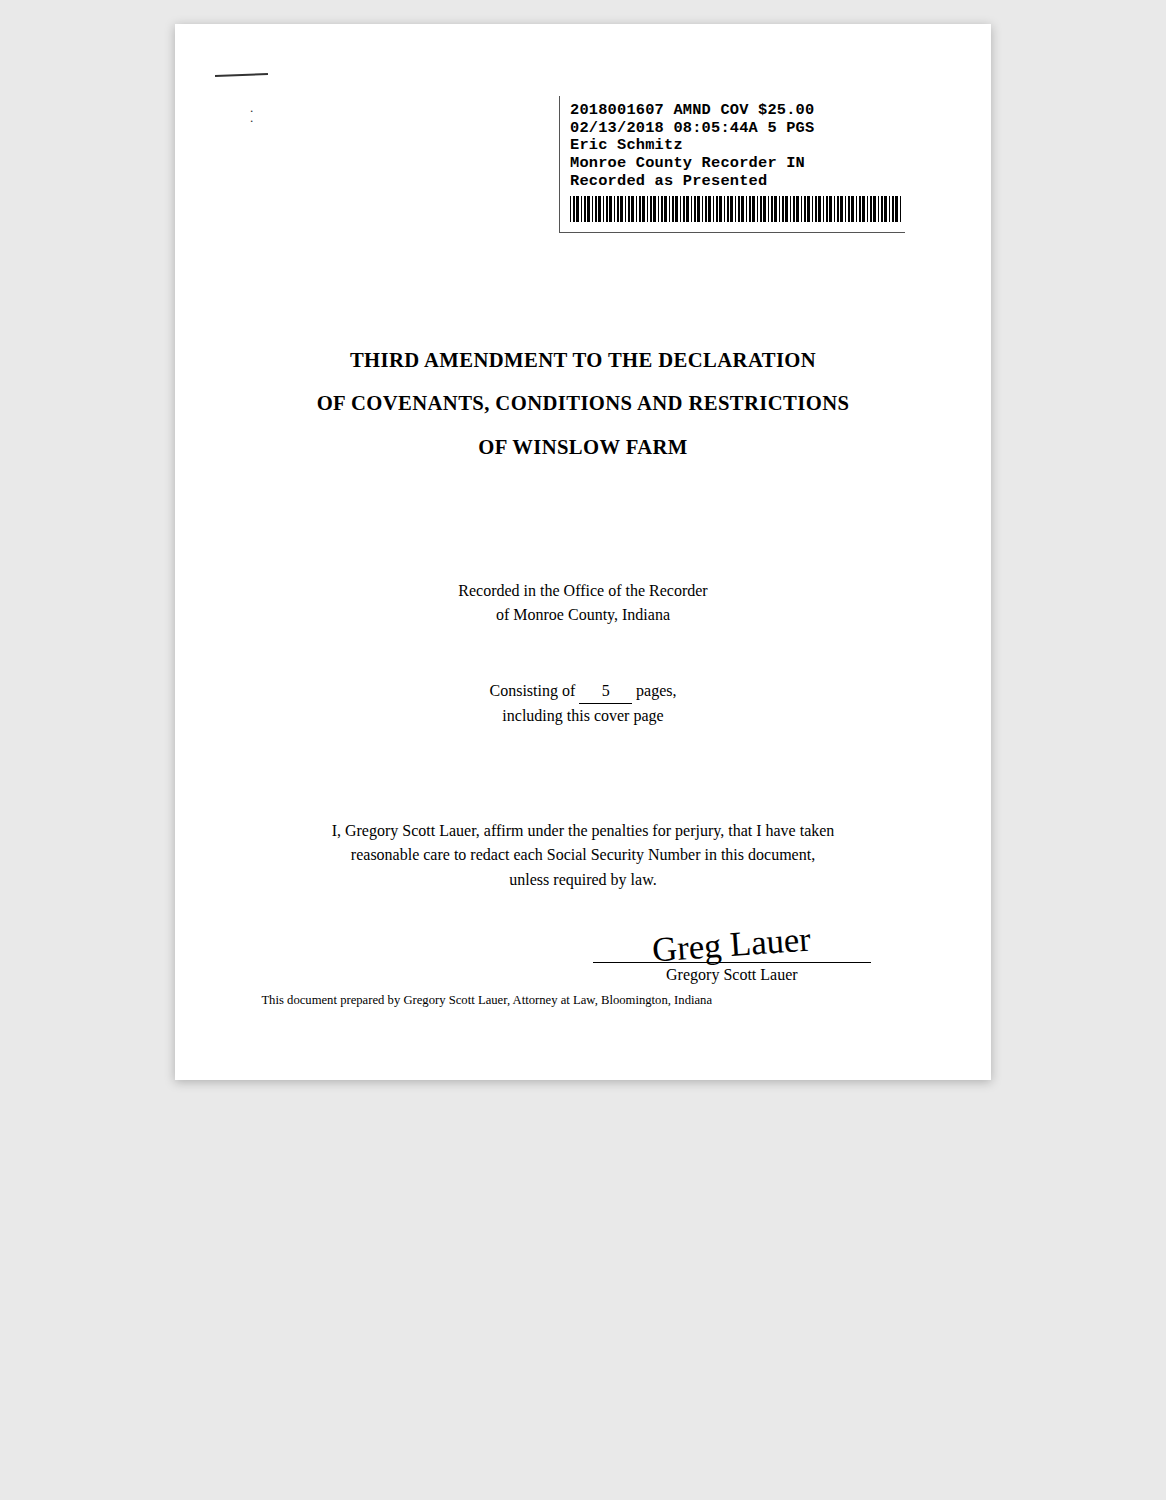.
.
2018001607 AMND COV $25.00
02/13/2018 08:05:44A 5 PGS
Eric Schmitz
Monroe County Recorder IN
Recorded as Presented
THIRD AMENDMENT TO THE DECLARATION OF COVENANTS, CONDITIONS AND RESTRICTIONS OF WINSLOW FARM
Recorded in the Office of the Recorder
of Monroe County, Indiana
Consisting of 5 pages,
including this cover page
I, Gregory Scott Lauer, affirm under the penalties for perjury, that I have taken
reasonable care to redact each Social Security Number in this document,
unless required by law.
Greg Lauer
Gregory Scott Lauer
This document prepared by Gregory Scott Lauer, Attorney at Law, Bloomington, Indiana